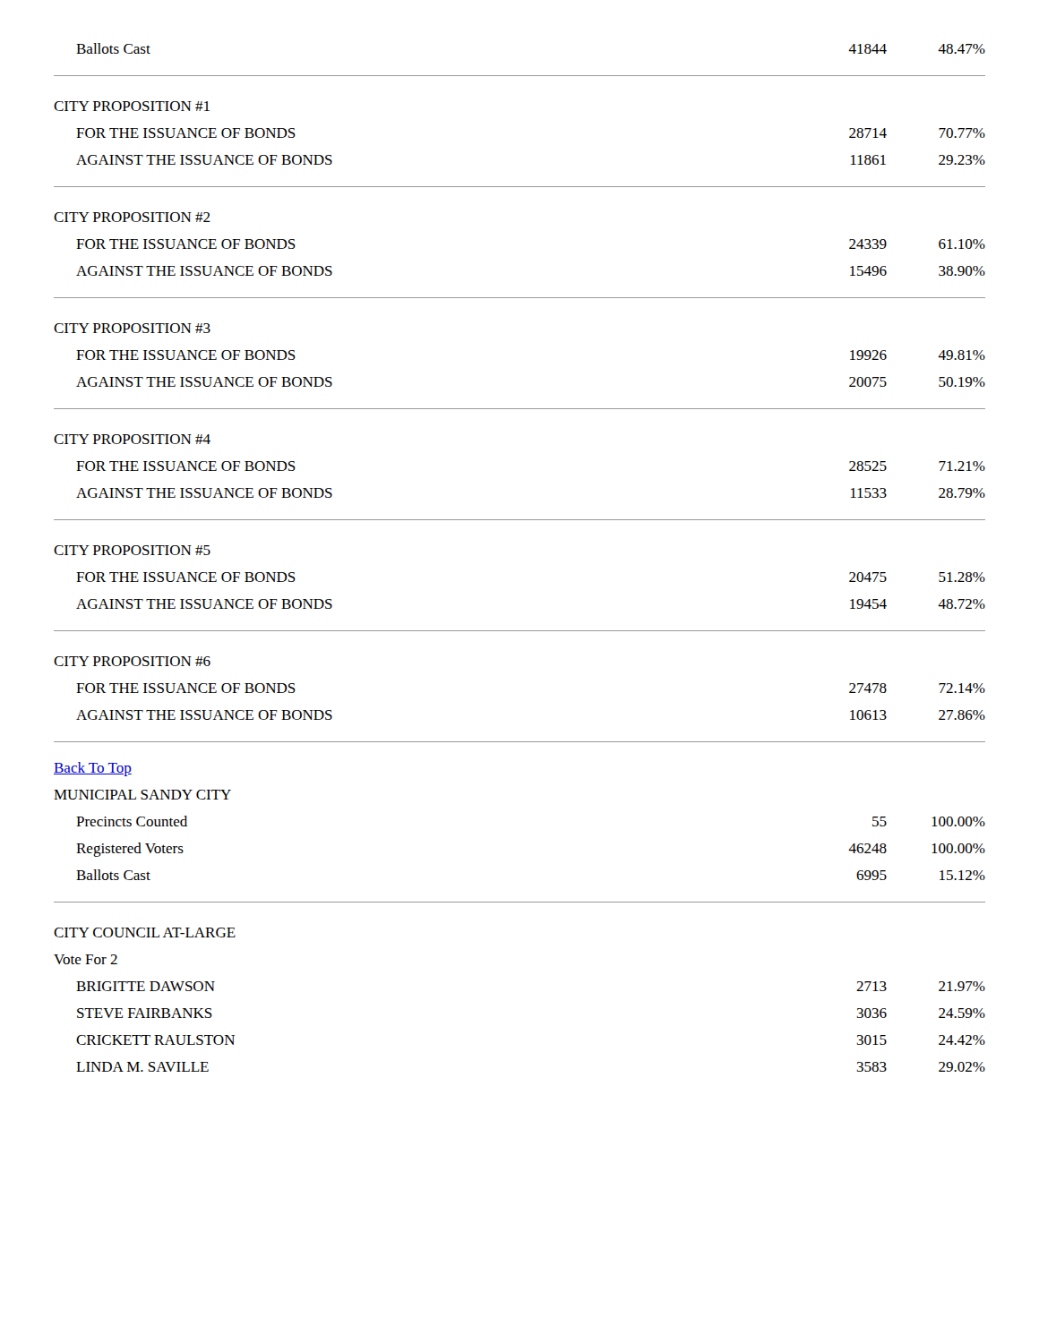| Ballots Cast | 41844 | 48.47% |
| CITY PROPOSITION #1 | | |
| FOR THE ISSUANCE OF BONDS | 28714 | 70.77% |
| AGAINST THE ISSUANCE OF BONDS | 11861 | 29.23% |
| CITY PROPOSITION #2 | | |
| FOR THE ISSUANCE OF BONDS | 24339 | 61.10% |
| AGAINST THE ISSUANCE OF BONDS | 15496 | 38.90% |
| CITY PROPOSITION #3 | | |
| FOR THE ISSUANCE OF BONDS | 19926 | 49.81% |
| AGAINST THE ISSUANCE OF BONDS | 20075 | 50.19% |
| CITY PROPOSITION #4 | | |
| FOR THE ISSUANCE OF BONDS | 28525 | 71.21% |
| AGAINST THE ISSUANCE OF BONDS | 11533 | 28.79% |
| CITY PROPOSITION #5 | | |
| FOR THE ISSUANCE OF BONDS | 20475 | 51.28% |
| AGAINST THE ISSUANCE OF BONDS | 19454 | 48.72% |
| CITY PROPOSITION #6 | | |
| FOR THE ISSUANCE OF BONDS | 27478 | 72.14% |
| AGAINST THE ISSUANCE OF BONDS | 10613 | 27.86% |
| Back To Top | | |
| MUNICIPAL SANDY CITY | | |
| Precincts Counted | 55 | 100.00% |
| Registered Voters | 46248 | 100.00% |
| Ballots Cast | 6995 | 15.12% |
| CITY COUNCIL AT-LARGE | | |
| Vote For 2 | | |
| BRIGITTE DAWSON | 2713 | 21.97% |
| STEVE FAIRBANKS | 3036 | 24.59% |
| CRICKETT RAULSTON | 3015 | 24.42% |
| LINDA M. SAVILLE | 3583 | 29.02% |